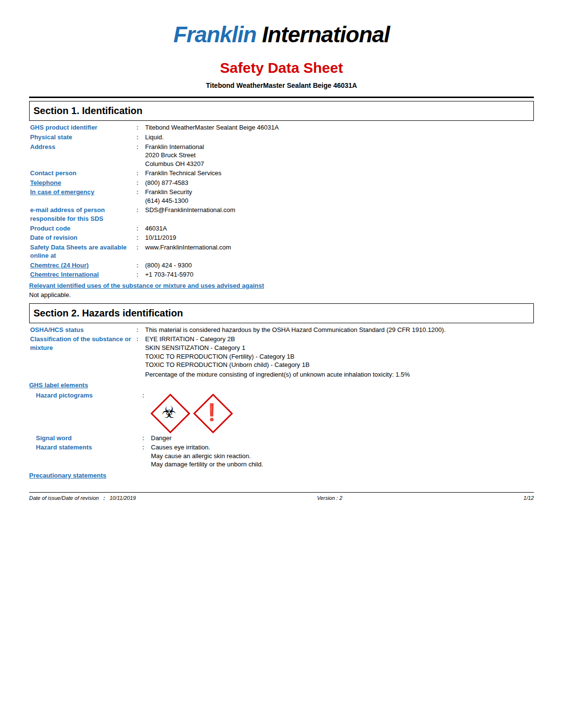Franklin International
Safety Data Sheet
Titebond WeatherMaster Sealant Beige 46031A
Section 1. Identification
| GHS product identifier | : | Titebond WeatherMaster Sealant Beige 46031A |
| Physical state | : | Liquid. |
| Address | : | Franklin International 2020 Bruck Street Columbus OH 43207 |
| Contact person | : | Franklin Technical Services |
| Telephone | : | (800) 877-4583 |
| In case of emergency | : | Franklin Security (614) 445-1300 |
| e-mail address of person responsible for this SDS | : | SDS@FranklinInternational.com |
| Product code | : | 46031A |
| Date of revision | : | 10/11/2019 |
| Safety Data Sheets are available online at | : | www.FranklinInternational.com |
| Chemtrec (24 Hour) | : | (800) 424 - 9300 |
| Chemtrec International | : | +1 703-741-5970 |
Relevant identified uses of the substance or mixture and uses advised against
Not applicable.
Section 2. Hazards identification
| OSHA/HCS status | : | This material is considered hazardous by the OSHA Hazard Communication Standard (29 CFR 1910.1200). |
| Classification of the substance or mixture | : | EYE IRRITATION - Category 2B SKIN SENSITIZATION - Category 1 TOXIC TO REPRODUCTION (Fertility) - Category 1B TOXIC TO REPRODUCTION (Unborn child) - Category 1B |
| | | Percentage of the mixture consisting of ingredient(s) of unknown acute inhalation toxicity: 1.5% |
GHS label elements
| Hazard pictograms | : | ☣ ❗ |
| Signal word | : | Danger |
| Hazard statements | : | Causes eye irritation. May cause an allergic skin reaction. May damage fertility or the unborn child. |
Precautionary statements
Date of issue/Date of revision : 10/11/2019
Version : 2
1/12